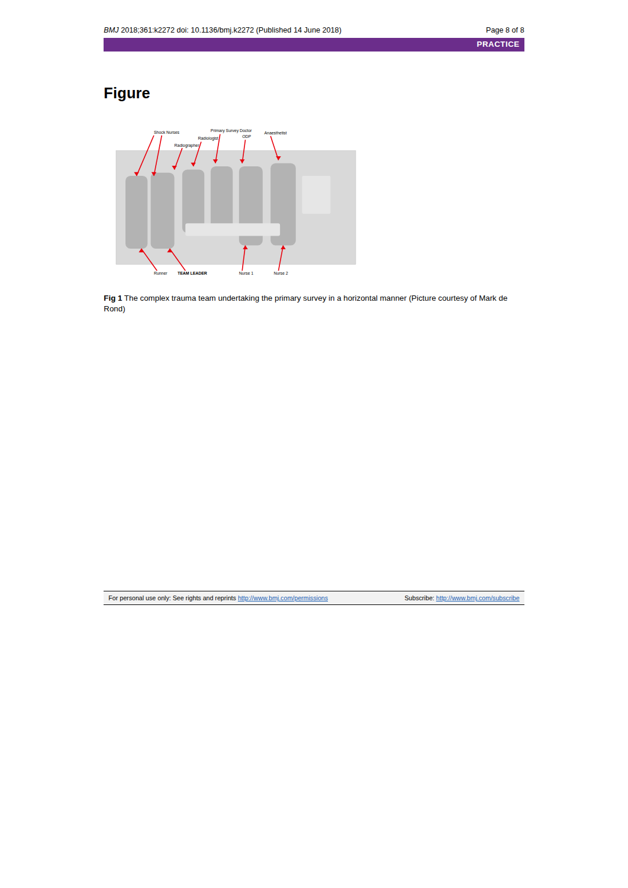BMJ 2018;361:k2272 doi: 10.1136/bmj.k2272 (Published 14 June 2018)
Page 8 of 8
PRACTICE
Figure
Fig 1 The complex trauma team undertaking the primary survey in a horizontal manner (Picture courtesy of Mark de Rond)
For personal use only: See rights and reprints http://www.bmj.com/permissions
Subscribe: http://www.bmj.com/subscribe